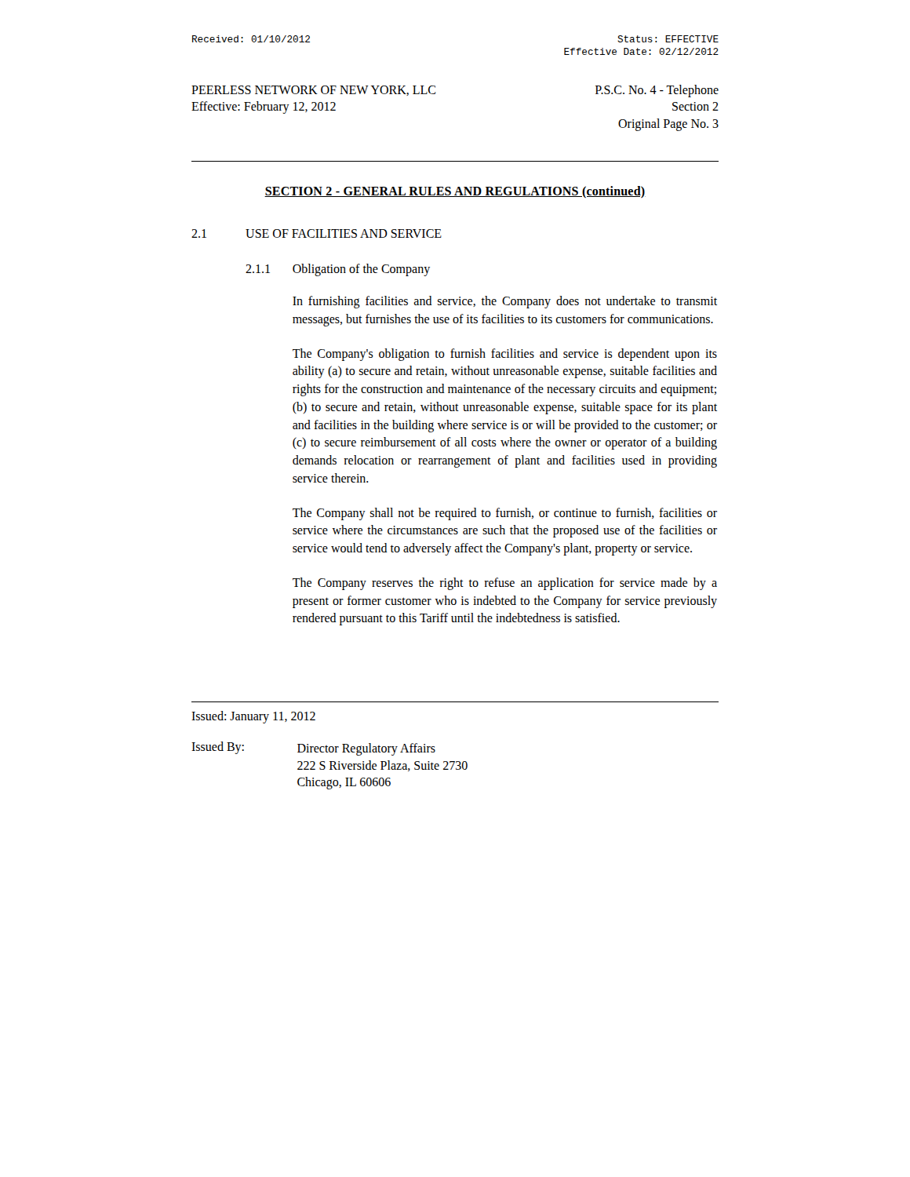Received: 01/10/2012
Status: EFFECTIVE
Effective Date: 02/12/2012
PEERLESS NETWORK OF NEW YORK, LLC
Effective: February 12, 2012
P.S.C. No. 4 - Telephone
Section 2
Original Page No. 3
SECTION 2 - GENERAL RULES AND REGULATIONS (continued)
2.1
USE OF FACILITIES AND SERVICE
2.1.1
Obligation of the Company
In furnishing facilities and service, the Company does not undertake to transmit messages, but furnishes the use of its facilities to its customers for communications.
The Company's obligation to furnish facilities and service is dependent upon its ability (a) to secure and retain, without unreasonable expense, suitable facilities and rights for the construction and maintenance of the necessary circuits and equipment; (b) to secure and retain, without unreasonable expense, suitable space for its plant and facilities in the building where service is or will be provided to the customer; or (c) to secure reimbursement of all costs where the owner or operator of a building demands relocation or rearrangement of plant and facilities used in providing service therein.
The Company shall not be required to furnish, or continue to furnish, facilities or service where the circumstances are such that the proposed use of the facilities or service would tend to adversely affect the Company's plant, property or service.
The Company reserves the right to refuse an application for service made by a present or former customer who is indebted to the Company for service previously rendered pursuant to this Tariff until the indebtedness is satisfied.
Issued: January 11, 2012
Issued By:
Director Regulatory Affairs
222 S Riverside Plaza, Suite 2730
Chicago, IL 60606